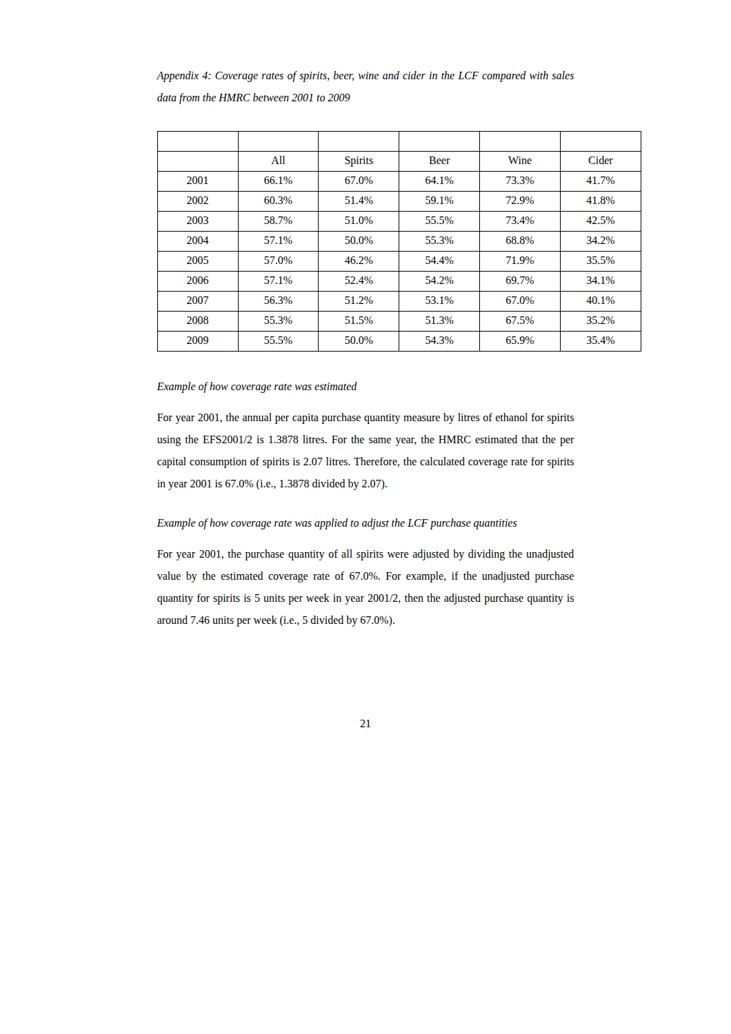Appendix 4: Coverage rates of spirits, beer, wine and cider in the LCF compared with sales data from the HMRC between 2001 to 2009
| | All | Spirits | Beer | Wine | Cider |
| --- | --- | --- | --- | --- | --- |
| 2001 | 66.1% | 67.0% | 64.1% | 73.3% | 41.7% |
| 2002 | 60.3% | 51.4% | 59.1% | 72.9% | 41.8% |
| 2003 | 58.7% | 51.0% | 55.5% | 73.4% | 42.5% |
| 2004 | 57.1% | 50.0% | 55.3% | 68.8% | 34.2% |
| 2005 | 57.0% | 46.2% | 54.4% | 71.9% | 35.5% |
| 2006 | 57.1% | 52.4% | 54.2% | 69.7% | 34.1% |
| 2007 | 56.3% | 51.2% | 53.1% | 67.0% | 40.1% |
| 2008 | 55.3% | 51.5% | 51.3% | 67.5% | 35.2% |
| 2009 | 55.5% | 50.0% | 54.3% | 65.9% | 35.4% |
Example of how coverage rate was estimated
For year 2001, the annual per capita purchase quantity measure by litres of ethanol for spirits using the EFS2001/2 is 1.3878 litres. For the same year, the HMRC estimated that the per capital consumption of spirits is 2.07 litres. Therefore, the calculated coverage rate for spirits in year 2001 is 67.0% (i.e., 1.3878 divided by 2.07).
Example of how coverage rate was applied to adjust the LCF purchase quantities
For year 2001, the purchase quantity of all spirits were adjusted by dividing the unadjusted value by the estimated coverage rate of 67.0%. For example, if the unadjusted purchase quantity for spirits is 5 units per week in year 2001/2, then the adjusted purchase quantity is around 7.46 units per week (i.e., 5 divided by 67.0%).
21